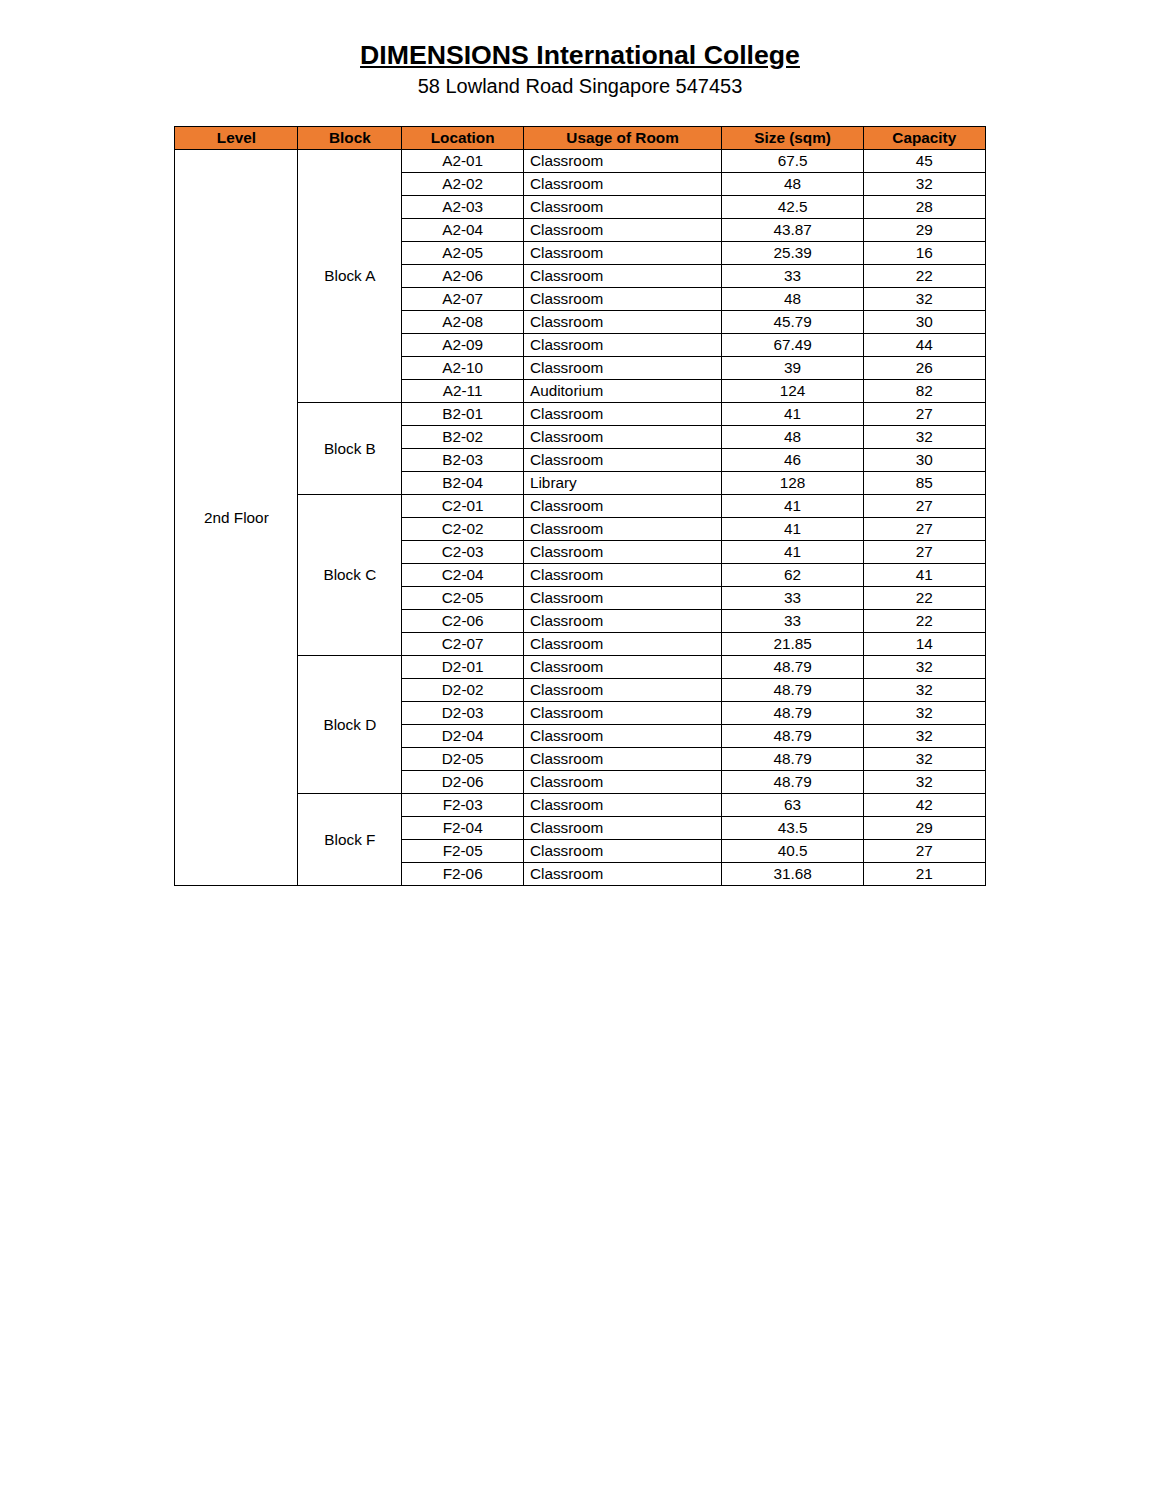DIMENSIONS International College
58 Lowland Road Singapore 547453
| Level | Block | Location | Usage of Room | Size (sqm) | Capacity |
| --- | --- | --- | --- | --- | --- |
| 2nd Floor | Block A | A2-01 | Classroom | 67.5 | 45 |
| A2-02 | Classroom | 48 | 32 |
| A2-03 | Classroom | 42.5 | 28 |
| A2-04 | Classroom | 43.87 | 29 |
| A2-05 | Classroom | 25.39 | 16 |
| A2-06 | Classroom | 33 | 22 |
| A2-07 | Classroom | 48 | 32 |
| A2-08 | Classroom | 45.79 | 30 |
| A2-09 | Classroom | 67.49 | 44 |
| A2-10 | Classroom | 39 | 26 |
| A2-11 | Auditorium | 124 | 82 |
| Block B | B2-01 | Classroom | 41 | 27 |
| B2-02 | Classroom | 48 | 32 |
| B2-03 | Classroom | 46 | 30 |
| B2-04 | Library | 128 | 85 |
| Block C | C2-01 | Classroom | 41 | 27 |
| C2-02 | Classroom | 41 | 27 |
| C2-03 | Classroom | 41 | 27 |
| C2-04 | Classroom | 62 | 41 |
| C2-05 | Classroom | 33 | 22 |
| C2-06 | Classroom | 33 | 22 |
| C2-07 | Classroom | 21.85 | 14 |
| Block D | D2-01 | Classroom | 48.79 | 32 |
| D2-02 | Classroom | 48.79 | 32 |
| D2-03 | Classroom | 48.79 | 32 |
| D2-04 | Classroom | 48.79 | 32 |
| D2-05 | Classroom | 48.79 | 32 |
| D2-06 | Classroom | 48.79 | 32 |
| Block F | F2-03 | Classroom | 63 | 42 |
| F2-04 | Classroom | 43.5 | 29 |
| F2-05 | Classroom | 40.5 | 27 |
| F2-06 | Classroom | 31.68 | 21 |